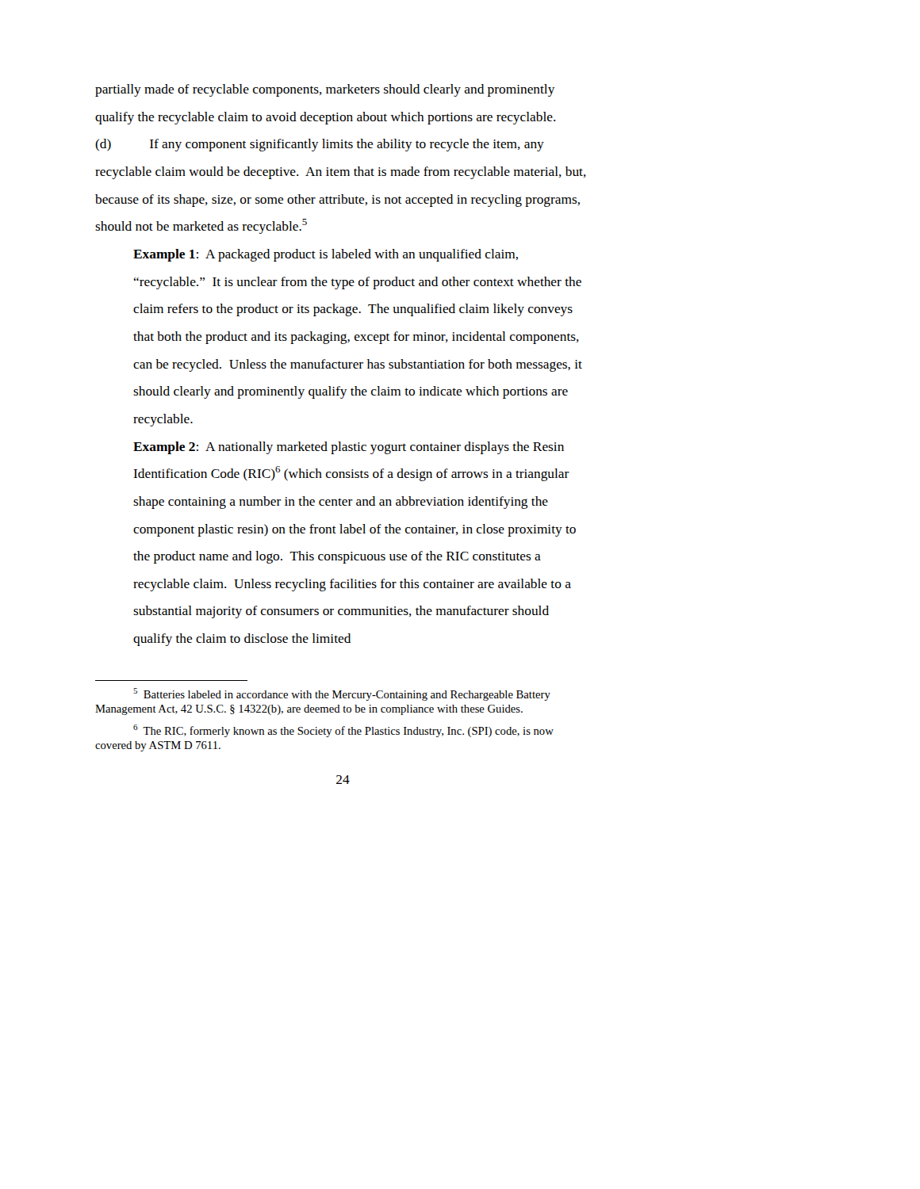partially made of recyclable components, marketers should clearly and prominently qualify the recyclable claim to avoid deception about which portions are recyclable.
(d) If any component significantly limits the ability to recycle the item, any recyclable claim would be deceptive. An item that is made from recyclable material, but, because of its shape, size, or some other attribute, is not accepted in recycling programs, should not be marketed as recyclable.5
Example 1: A packaged product is labeled with an unqualified claim, “recyclable.” It is unclear from the type of product and other context whether the claim refers to the product or its package. The unqualified claim likely conveys that both the product and its packaging, except for minor, incidental components, can be recycled. Unless the manufacturer has substantiation for both messages, it should clearly and prominently qualify the claim to indicate which portions are recyclable.
Example 2: A nationally marketed plastic yogurt container displays the Resin Identification Code (RIC)6 (which consists of a design of arrows in a triangular shape containing a number in the center and an abbreviation identifying the component plastic resin) on the front label of the container, in close proximity to the product name and logo. This conspicuous use of the RIC constitutes a recyclable claim. Unless recycling facilities for this container are available to a substantial majority of consumers or communities, the manufacturer should qualify the claim to disclose the limited
5 Batteries labeled in accordance with the Mercury-Containing and Rechargeable Battery Management Act, 42 U.S.C. § 14322(b), are deemed to be in compliance with these Guides.
6 The RIC, formerly known as the Society of the Plastics Industry, Inc. (SPI) code, is now covered by ASTM D 7611.
24